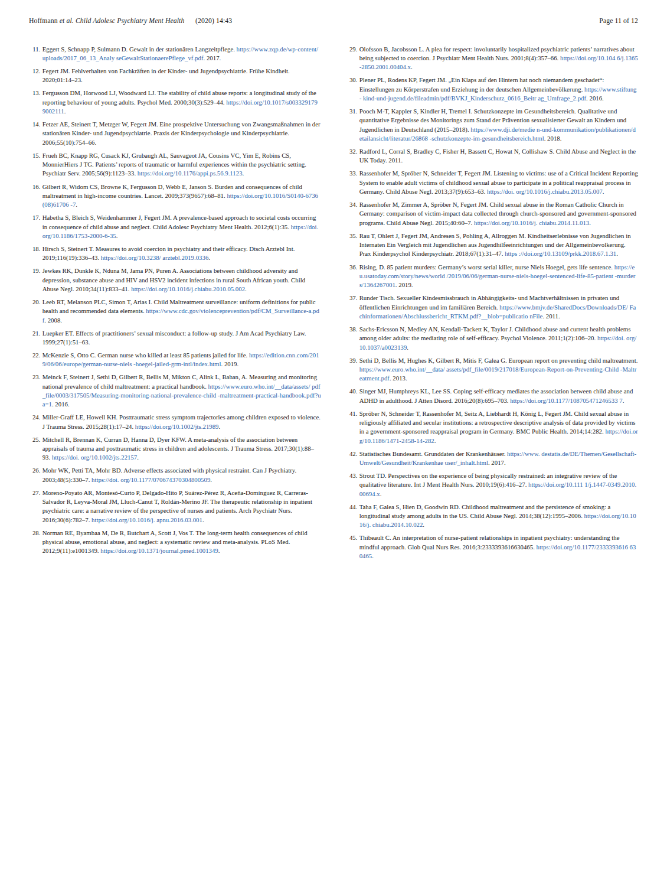Hoffmann et al. Child Adolesc Psychiatry Ment Health(2020) 14:43
Page 11 of 12
Eggert S, Schnapp P, Sulmann D. Gewalt in der stationären Langzeitpflege. https://www.zqp.de/wp-content/uploads/2017_06_13_Analy seGewaltStationaerePflege_vf.pdf. 2017.
Fegert JM. Fehlverhalten von Fachkräften in der Kinder- und Jugendpsychiatrie. Frühe Kindheit. 2020;01:14–23.
Fergusson DM, Horwood LJ, Woodward LJ. The stability of child abuse reports: a longitudinal study of the reporting behaviour of young adults. Psychol Med. 2000;30(3):529–44. https://doi.org/10.1017/s003329179 9002111.
Fetzer AE, Steinert T, Metzger W, Fegert JM. Eine prospektive Untersuchung von Zwangsmaßnahmen in der stationären Kinder- und Jugendpsychiatrie. Praxis der Kinderpsychologie und Kinderpsychiatrie. 2006;55(10):754–66.
Frueh BC, Knapp RG, Cusack KJ, Grubaugh AL, Sauvageot JA, Cousins VC, Yim E, Robins CS, MonnierHiers J TG. Patients’ reports of traumatic or harmful experiences within the psychiatric setting. Psychiatr Serv. 2005;56(9):1123–33. https://doi.org/10.1176/appi.ps.56.9.1123.
Gilbert R, Widom CS, Browne K, Fergusson D, Webb E, Janson S. Burden and consequences of child maltreatment in high-income countries. Lancet. 2009;373(9657):68–81. https://doi.org/10.1016/S0140-6736(08)61706 -7.
Habetha S, Bleich S, Weidenhammer J, Fegert JM. A prevalence-based approach to societal costs occurring in consequence of child abuse and neglect. Child Adolesc Psychiatry Ment Health. 2012;6(1):35. https://doi. org/10.1186/1753-2000-6-35.
Hirsch S, Steinert T. Measures to avoid coercion in psychiatry and their efficacy. Dtsch Arztebl Int. 2019;116(19):336–43. https://doi.org/10.3238/ arztebl.2019.0336.
Jewkes RK, Dunkle K, Nduna M, Jama PN, Puren A. Associations between childhood adversity and depression, substance abuse and HIV and HSV2 incident infections in rural South African youth. Child Abuse Negl. 2010;34(11):833–41. https://doi.org/10.1016/j.chiabu.2010.05.002.
Leeb RT, Melanson PLC, Simon T, Arias I. Child Maltreatment surveillance: uniform definitions for public health and recommended data elements. https://www.cdc.gov/violenceprevention/pdf/CM_Surveillance-a.pdf. 2008.
Luepker ET. Effects of practitioners’ sexual misconduct: a follow-up study. J Am Acad Psychiatry Law. 1999;27(1):51–63.
McKenzie S, Otto C. German nurse who killed at least 85 patients jailed for life. https://edition.cnn.com/2019/06/06/europe/german-nurse-niels -hoegel-jailed-grm-intl/index.html. 2019.
Meinck F, Steinert J, Sethi D, Gilbert R, Bellis M, Mikton C, Alink L, Baban, A. Measuring and monitoring national prevalence of child maltreatment: a practical handbook. https://www.euro.who.int/__data/assets/ pdf_file/0003/317505/Measuring-monitoring-national-prevalence-child -maltreatment-practical-handbook.pdf?ua=1. 2016.
Miller-Graff LE, Howell KH. Posttraumatic stress symptom trajectories among children exposed to violence. J Trauma Stress. 2015;28(1):17–24. https://doi.org/10.1002/jts.21989.
Mitchell R, Brennan K, Curran D, Hanna D, Dyer KFW. A meta-analysis of the association between appraisals of trauma and posttraumatic stress in children and adolescents. J Trauma Stress. 2017;30(1):88–93. https://doi. org/10.1002/jts.22157.
Mohr WK, Petti TA, Mohr BD. Adverse effects associated with physical restraint. Can J Psychiatry. 2003;48(5):330–7. https://doi. org/10.1177/070674370304800509.
Moreno-Poyato AR, Montesó-Curto P, Delgado-Hito P, Suárez-Pérez R, Aceña-Domínguez R, Carreras-Salvador R, Leyva-Moral JM, Lluch-Canut T, Roldán-Merino JF. The therapeutic relationship in inpatient psychiatric care: a narrative review of the perspective of nurses and patients. Arch Psychiatr Nurs. 2016;30(6):782–7. https://doi.org/10.1016/j. apnu.2016.03.001.
Norman RE, Byambaa M, De R, Butchart A, Scott J, Vos T. The long-term health consequences of child physical abuse, emotional abuse, and neglect: a systematic review and meta-analysis. PLoS Med. 2012;9(11):e1001349. https://doi.org/10.1371/journal.pmed.1001349.
Olofsson B, Jacobsson L. A plea for respect: involuntarily hospitalized psychiatric patients’ narratives about being subjected to coercion. J Psychiatr Ment Health Nurs. 2001;8(4):357–66. https://doi.org/10.104 6/j.1365-2850.2001.00404.x.
Plener PL, Rodens KP, Fegert JM. „Ein Klaps auf den Hintern hat noch niemandem geschadet“: Einstellungen zu Körperstrafen und Erziehung in der deutschen Allgemeinbevölkerung. https://www.stiftung- kind-und-jugend.de/fileadmin/pdf/BVKJ_Kinderschutz_0616_Beitr ag_Umfrage_2.pdf. 2016.
Pooch M-T, Kappler S, Kindler H, Tremel I. Schutzkonzepte im Gesundheitsbereich. Qualitative und quantitative Ergebnisse des Monitorings zum Stand der Prävention sexualisierter Gewalt an Kindern und Jugendlichen in Deutschland (2015–2018). https://www.dji.de/medie n-und-kommunikation/publikationen/detailansicht/literatur/26868 -schutzkonzepte-im-gesundheitsbereich.html. 2018.
Radford L, Corral S, Bradley C, Fisher H, Bassett C, Howat N, Collishaw S. Child Abuse and Neglect in the UK Today. 2011.
Rassenhofer M, Spröber N, Schneider T, Fegert JM. Listening to victims: use of a Critical Incident Reporting System to enable adult victims of childhood sexual abuse to participate in a political reappraisal process in Germany. Child Abuse Negl. 2013;37(9):653–63. https://doi. org/10.1016/j.chiabu.2013.05.007.
Rassenhofer M, Zimmer A, Spröber N, Fegert JM. Child sexual abuse in the Roman Catholic Church in Germany: comparison of victim-impact data collected through church-sponsored and government-sponsored programs. Child Abuse Negl. 2015;40:60–7. https://doi.org/10.1016/j. chiabu.2014.11.013.
Rau T, Ohlert J, Fegert JM, Andresen S, Pohling A, Allroggen M. Kindheitserlebnisse von Jugendlichen in Internaten Ein Vergleich mit Jugendlichen aus Jugendhilfeeinrichtungen und der Allgemeinbevolkerung. Prax Kinderpsychol Kinderpsychiatr. 2018;67(1):31–47. https ://doi.org/10.13109/prkk.2018.67.1.31.
Rising, D. 85 patient murders: Germany’s worst serial killer, nurse Niels Hoegel, gets life sentence. https://eu.usatoday.com/story/news/world /2019/06/06/german-nurse-niels-hoegel-sentenced-life-85-patient -murders/1364267001. 2019.
Runder Tisch. Sexueller Kindesmissbrauch in Abhängigkeits- und Machtverhältnissen in privaten und öffentlichen Einrichtungen und im familiären Bereich. https://www.bmjv.de/SharedDocs/Downloads/DE/ Fachinformationen/Abschlussbericht_RTKM.pdf?__blob=publicatio nFile. 2011.
Sachs-Ericsson N, Medley AN, Kendall-Tackett K, Taylor J. Childhood abuse and current health problems among older adults: the mediating role of self-efficacy. Psychol Violence. 2011;1(2):106–20. https://doi. org/10.1037/a0023139.
Sethi D, Bellis M, Hughes K, Gilbert R, Mitis F, Galea G. European report on preventing child maltreatment. https://www.euro.who.int/__data/ assets/pdf_file/0019/217018/European-Report-on-Preventing-Child -Maltreatment.pdf. 2013.
Singer MJ, Humphreys KL, Lee SS. Coping self-efficacy mediates the association between child abuse and ADHD in adulthood. J Atten Disord. 2016;20(8):695–703. https://doi.org/10.1177/108705471246533 7.
Spröber N, Schneider T, Rassenhofer M, Seitz A, Liebhardt H, König L, Fegert JM. Child sexual abuse in religiously affiliated and secular institutions: a retrospective descriptive analysis of data provided by victims in a government-sponsored reappraisal program in Germany. BMC Public Health. 2014;14:282. https://doi.org/10.1186/1471-2458-14-282.
Statistisches Bundesamt. Grunddaten der Krankenhäuser. https://www. destatis.de/DE/Themen/Gesellschaft-Umwelt/Gesundheit/Krankenhae user/_inhalt.html. 2017.
Strout TD. Perspectives on the experience of being physically restrained: an integrative review of the qualitative literature. Int J Ment Health Nurs. 2010;19(6):416–27. https://doi.org/10.111 1/j.1447-0349.2010.00694.x.
Taha F, Galea S, Hien D, Goodwin RD. Childhood maltreatment and the persistence of smoking: a longitudinal study among adults in the US. Child Abuse Negl. 2014;38(12):1995–2006. https://doi.org/10.1016/j. chiabu.2014.10.022.
Thibeault C. An interpretation of nurse-patient relationships in inpatient psychiatry: understanding the mindful approach. Glob Qual Nurs Res. 2016;3:2333393616630465. https://doi.org/10.1177/2333393616 630465.